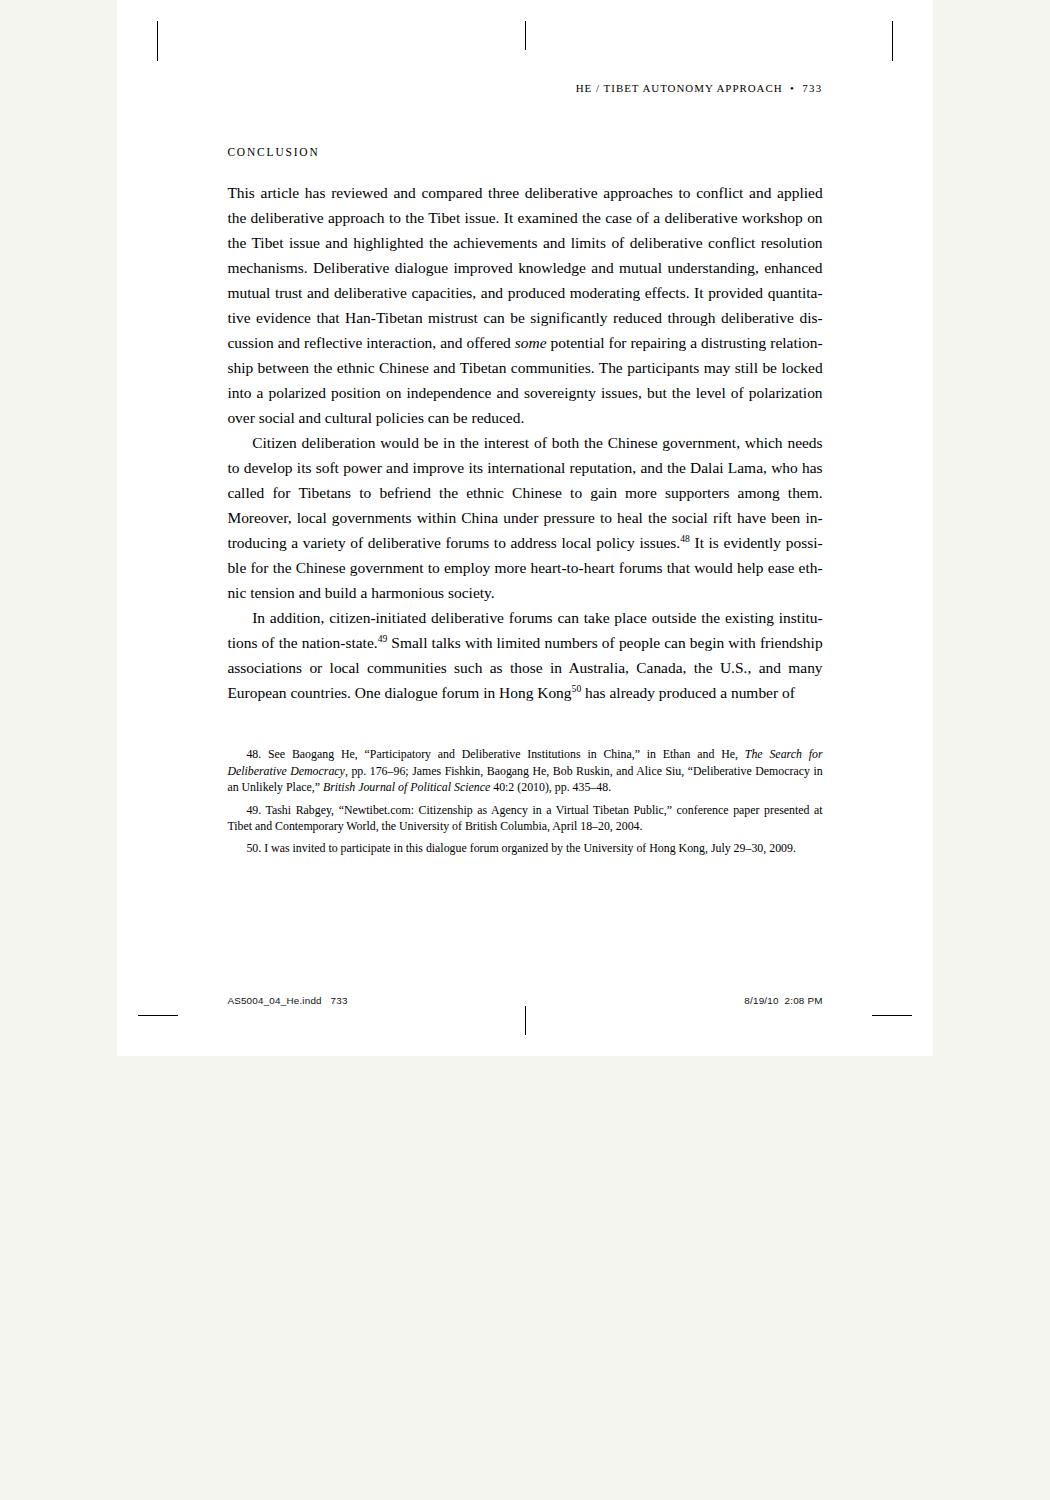He / Tibet Autonomy Approach • 733
Conclusion
This article has reviewed and compared three deliberative approaches to conflict and applied the deliberative approach to the Tibet issue. It examined the case of a deliberative workshop on the Tibet issue and highlighted the achievements and limits of deliberative conflict resolution mechanisms. Deliberative dialogue improved knowledge and mutual understanding, enhanced mutual trust and deliberative capacities, and produced moderating effects. It provided quantitative evidence that Han-Tibetan mistrust can be significantly reduced through deliberative discussion and reflective interaction, and offered some potential for repairing a distrusting relationship between the ethnic Chinese and Tibetan communities. The participants may still be locked into a polarized position on independence and sovereignty issues, but the level of polarization over social and cultural policies can be reduced.
Citizen deliberation would be in the interest of both the Chinese government, which needs to develop its soft power and improve its international reputation, and the Dalai Lama, who has called for Tibetans to befriend the ethnic Chinese to gain more supporters among them. Moreover, local governments within China under pressure to heal the social rift have been introducing a variety of deliberative forums to address local policy issues.48 It is evidently possible for the Chinese government to employ more heart-to-heart forums that would help ease ethnic tension and build a harmonious society.
In addition, citizen-initiated deliberative forums can take place outside the existing institutions of the nation-state.49 Small talks with limited numbers of people can begin with friendship associations or local communities such as those in Australia, Canada, the U.S., and many European countries. One dialogue forum in Hong Kong50 has already produced a number of
48. See Baogang He, “Participatory and Deliberative Institutions in China,” in Ethan and He, The Search for Deliberative Democracy, pp. 176–96; James Fishkin, Baogang He, Bob Ruskin, and Alice Siu, “Deliberative Democracy in an Unlikely Place,” British Journal of Political Science 40:2 (2010), pp. 435–48.
49. Tashi Rabgey, “Newtibet.com: Citizenship as Agency in a Virtual Tibetan Public,” conference paper presented at Tibet and Contemporary World, the University of British Columbia, April 18–20, 2004.
50. I was invited to participate in this dialogue forum organized by the University of Hong Kong, July 29–30, 2009.
AS5004_04_He.indd 733 8/19/10 2:08 PM